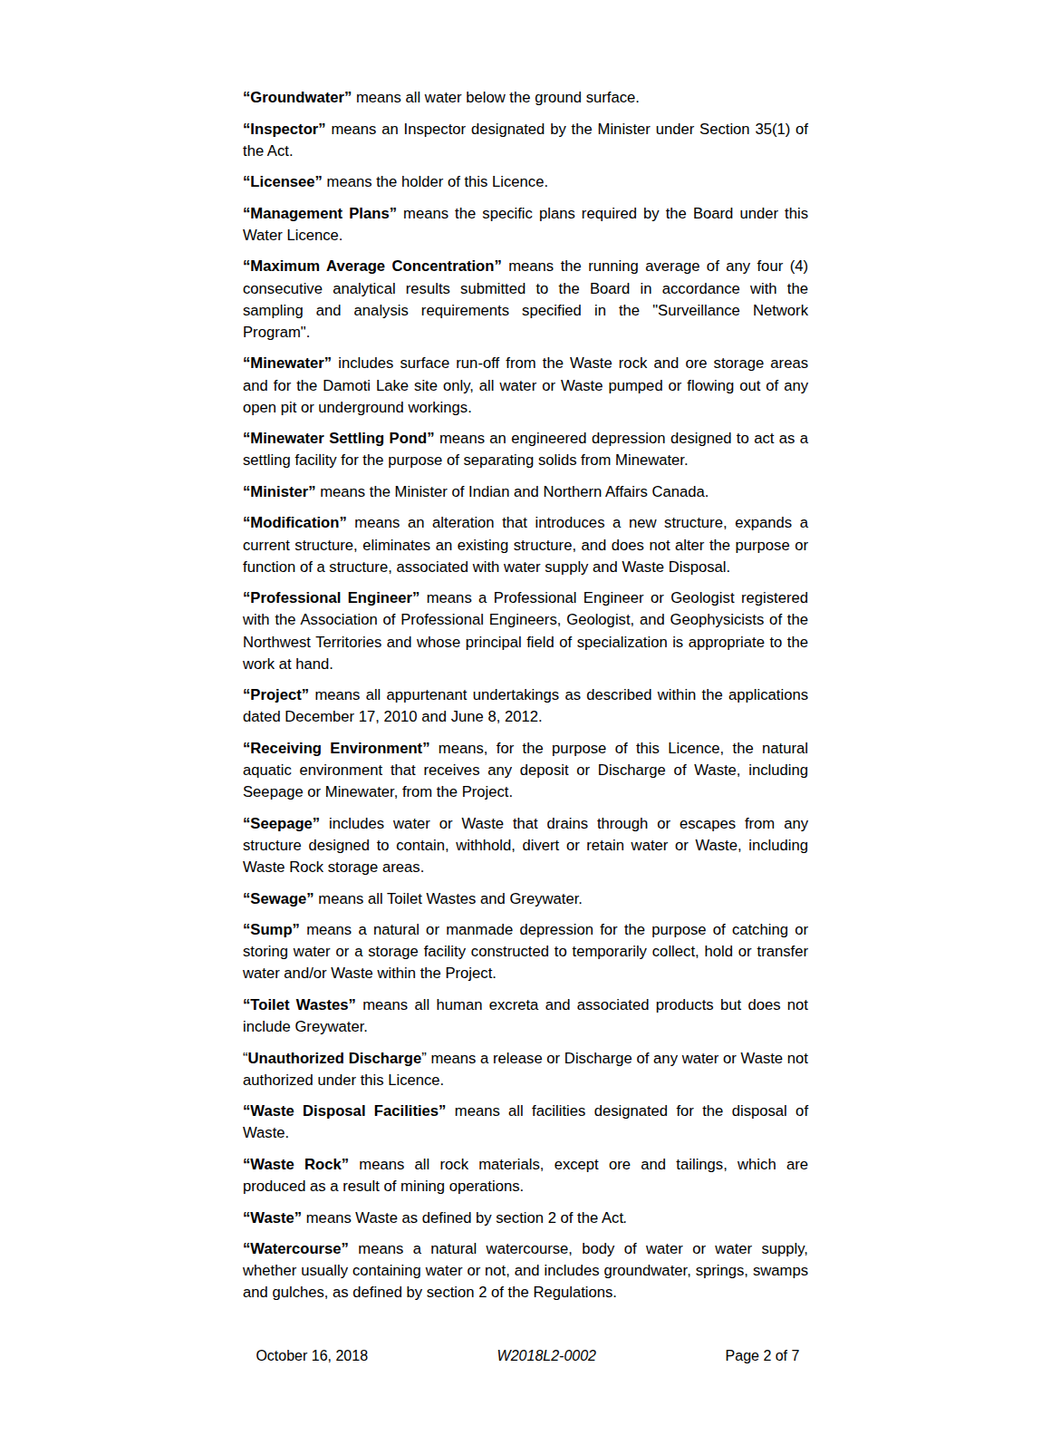“Groundwater” means all water below the ground surface.
“Inspector” means an Inspector designated by the Minister under Section 35(1) of the Act.
“Licensee” means the holder of this Licence.
“Management Plans” means the specific plans required by the Board under this Water Licence.
“Maximum Average Concentration” means the running average of any four (4) consecutive analytical results submitted to the Board in accordance with the sampling and analysis requirements specified in the "Surveillance Network Program".
“Minewater” includes surface run-off from the Waste rock and ore storage areas and for the Damoti Lake site only, all water or Waste pumped or flowing out of any open pit or underground workings.
“Minewater Settling Pond” means an engineered depression designed to act as a settling facility for the purpose of separating solids from Minewater.
“Minister” means the Minister of Indian and Northern Affairs Canada.
“Modification” means an alteration that introduces a new structure, expands a current structure, eliminates an existing structure, and does not alter the purpose or function of a structure, associated with water supply and Waste Disposal.
“Professional Engineer” means a Professional Engineer or Geologist registered with the Association of Professional Engineers, Geologist, and Geophysicists of the Northwest Territories and whose principal field of specialization is appropriate to the work at hand.
“Project” means all appurtenant undertakings as described within the applications dated December 17, 2010 and June 8, 2012.
“Receiving Environment” means, for the purpose of this Licence, the natural aquatic environment that receives any deposit or Discharge of Waste, including Seepage or Minewater, from the Project.
“Seepage” includes water or Waste that drains through or escapes from any structure designed to contain, withhold, divert or retain water or Waste, including Waste Rock storage areas.
“Sewage” means all Toilet Wastes and Greywater.
“Sump” means a natural or manmade depression for the purpose of catching or storing water or a storage facility constructed to temporarily collect, hold or transfer water and/or Waste within the Project.
“Toilet Wastes” means all human excreta and associated products but does not include Greywater.
“Unauthorized Discharge” means a release or Discharge of any water or Waste not authorized under this Licence.
“Waste Disposal Facilities” means all facilities designated for the disposal of Waste.
“Waste Rock” means all rock materials, except ore and tailings, which are produced as a result of mining operations.
“Waste” means Waste as defined by section 2 of the Act.
“Watercourse” means a natural watercourse, body of water or water supply, whether usually containing water or not, and includes groundwater, springs, swamps and gulches, as defined by section 2 of the Regulations.
October 16, 2018 W2018L2-0002 Page 2 of 7